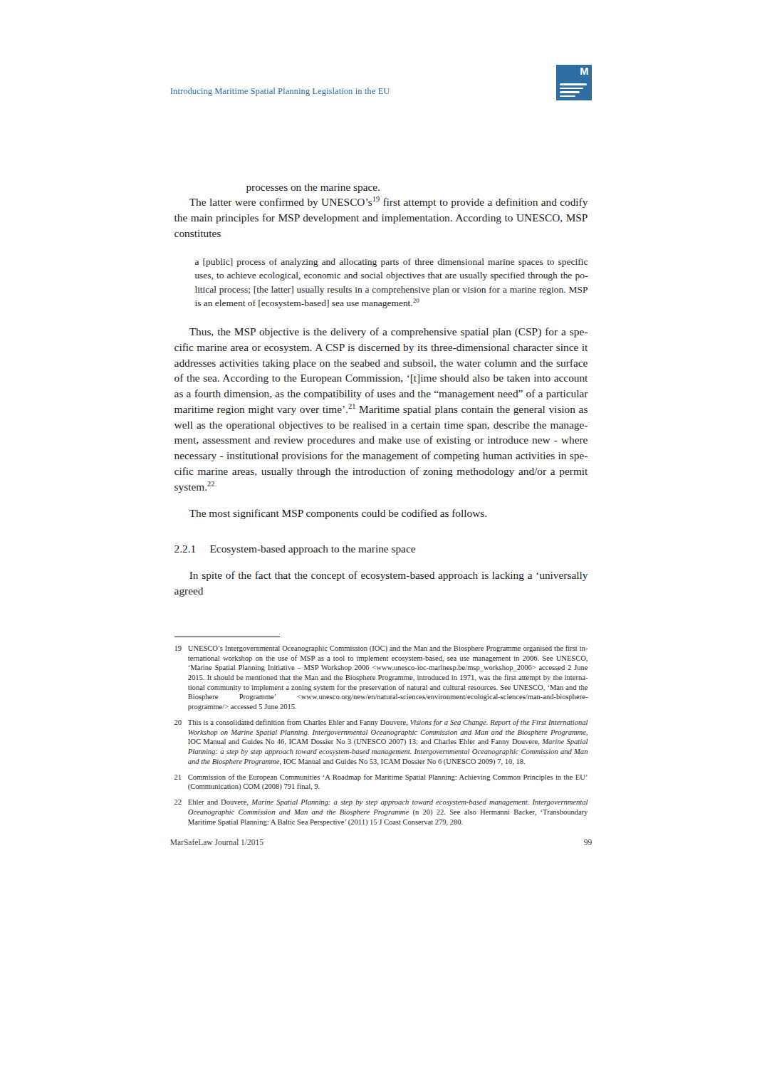Introducing Maritime Spatial Planning Legislation in the EU
M
processes on the marine space.
The latter were confirmed by UNESCO’s19 first attempt to provide a definition and codify the main principles for MSP development and implementation. According to UNESCO, MSP constitutes
a [public] process of analyzing and allocating parts of three dimensional marine spaces to specific uses, to achieve ecological, economic and social objectives that are usually specified through the political process; [the latter] usually results in a comprehensive plan or vision for a marine region. MSP is an element of [ecosystem-based] sea use management.20
Thus, the MSP objective is the delivery of a comprehensive spatial plan (CSP) for a specific marine area or ecosystem. A CSP is discerned by its three-dimensional character since it addresses activities taking place on the seabed and subsoil, the water column and the surface of the sea. According to the European Commission, ‘[t]ime should also be taken into account as a fourth dimension, as the compatibility of uses and the “management need” of a particular maritime region might vary over time’.21 Maritime spatial plans contain the general vision as well as the operational objectives to be realised in a certain time span, describe the management, assessment and review procedures and make use of existing or introduce new - where necessary - institutional provisions for the management of competing human activities in specific marine areas, usually through the introduction of zoning methodology and/or a permit system.22
The most significant MSP components could be codified as follows.
2.2.1 Ecosystem-based approach to the marine space
In spite of the fact that the concept of ecosystem-based approach is lacking a ‘universally agreed
19 UNESCO’s Intergovernmental Oceanographic Commission (IOC) and the Man and the Biosphere Programme organised the first international workshop on the use of MSP as a tool to implement ecosystem-based, sea use management in 2006. See UNESCO, ‘Marine Spatial Planning Initiative – MSP Workshop 2006 <www.unesco-ioc-marinesp.be/msp_workshop_2006> accessed 2 June 2015. It should be mentioned that the Man and the Biosphere Programme, introduced in 1971, was the first attempt by the international community to implement a zoning system for the preservation of natural and cultural resources. See UNESCO, ‘Man and the Biosphere Programme’ <www.unesco.org/new/en/natural-sciences/environment/ecological-sciences/man-and-biosphere-programme/> accessed 5 June 2015.
20 This is a consolidated definition from Charles Ehler and Fanny Douvere, Visions for a Sea Change. Report of the First International Workshop on Marine Spatial Planning. Intergovernmental Oceanographic Commission and Man and the Biosphere Programme, IOC Manual and Guides No 46, ICAM Dossier No 3 (UNESCO 2007) 13; and Charles Ehler and Fanny Douvere, Marine Spatial Planning: a step by step approach toward ecosystem-based management. Intergovernmental Oceanographic Commission and Man and the Biosphere Programme, IOC Manual and Guides No 53, ICAM Dossier No 6 (UNESCO 2009) 7, 10, 18.
21 Commission of the European Communities ‘A Roadmap for Maritime Spatial Planning: Achieving Common Principles in the EU’ (Communication) COM (2008) 791 final, 9.
22 Ehler and Douvere, Marine Spatial Planning: a step by step approach toward ecosystem-based management. Intergovernmental Oceanographic Commission and Man and the Biosphere Programme (n 20) 22. See also Hermanni Backer, ‘Transboundary Maritime Spatial Planning: A Baltic Sea Perspective’ (2011) 15 J Coast Conservat 279, 280.
MarSafeLaw Journal 1/2015
99